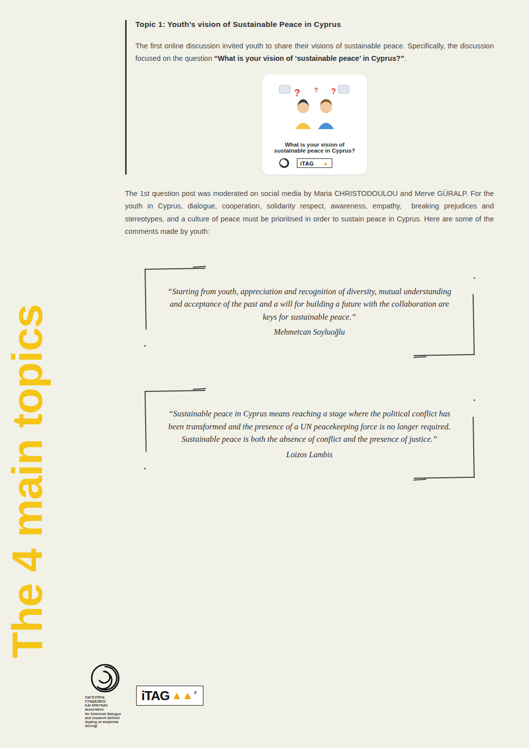The 4 main topics
Topic 1: Youth’s vision of Sustainable Peace in Cyprus
The first online discussion invited youth to share their visions of sustainable peace. Specifically, the discussion focused on the question “What is your vision of ‘sustainable peace’ in Cyprus?”.
? ? ?
What is your vision of
sustainable peace in Cyprus?
iTAG ▲
The 1st question post was moderated on social media by Maria CHRISTODOULOU and Merve GÜRALP. For the youth in Cyprus, dialogue, cooperation, solidarity respect, awareness, empathy, breaking prejudices and stereotypes, and a culture of peace must be prioritised in order to sustain peace in Cyprus. Here are some of the comments made by youth:
“Starting from youth, appreciation and recognition of diversity, mutual understanding and acceptance of the past and a will for building a future with the collaboration are keys for sustainable peace.” Mehmetcan Soyluoğlu
“Sustainable peace in Cyprus means reaching a stage where the political conflict has been transformed and the presence of a UN peacekeeping force is no longer required. Sustainable peace is both the absence of conflict and the presence of justice.” Loizos Lambis
ΠΑΓΚΥΠΡΙΑ ΣΥΝΔΕΣΜΟΣ
ΚΑΙ ΕΡΕΥΝΑΣ association
for historical dialogue
and research tarihsel
diyalog ve araştırma derneği
iTAG ▲▲ e